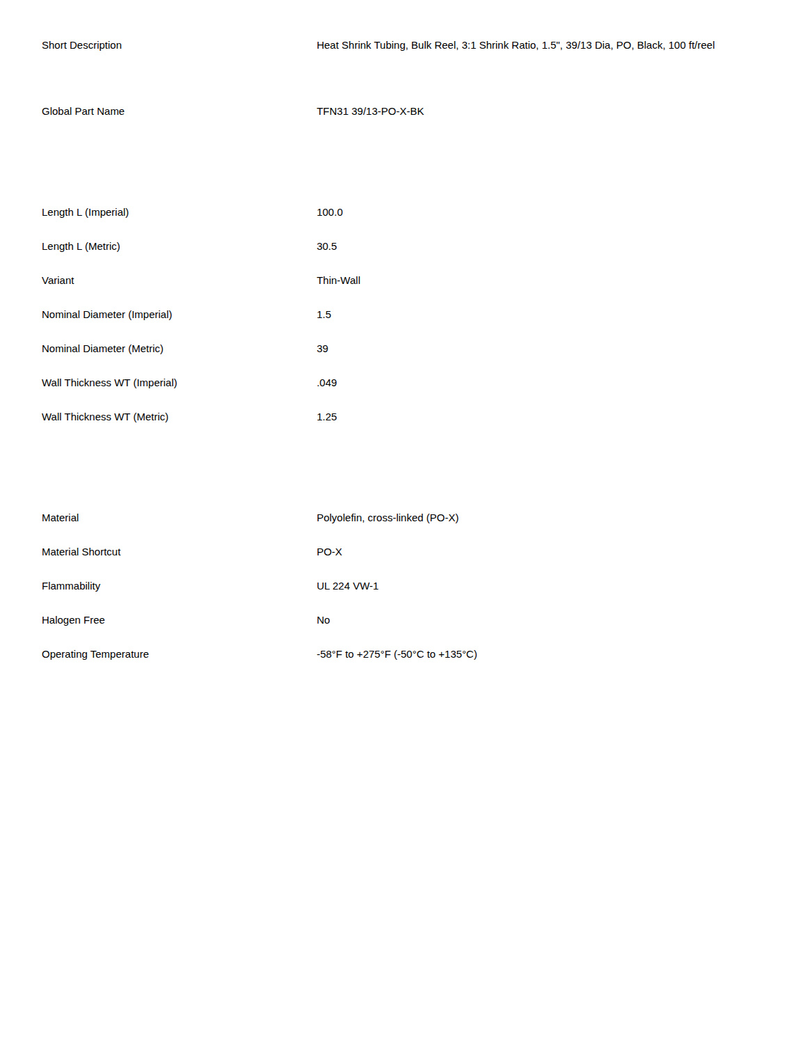| Short Description | Heat Shrink Tubing, Bulk Reel, 3:1 Shrink Ratio, 1.5", 39/13 Dia, PO, Black, 100 ft/reel |
| Global Part Name | TFN31 39/13-PO-X-BK |
| Length L (Imperial) | 100.0 |
| Length L (Metric) | 30.5 |
| Variant | Thin-Wall |
| Nominal Diameter (Imperial) | 1.5 |
| Nominal Diameter (Metric) | 39 |
| Wall Thickness WT (Imperial) | .049 |
| Wall Thickness WT (Metric) | 1.25 |
| Material | Polyolefin, cross-linked (PO-X) |
| Material Shortcut | PO-X |
| Flammability | UL 224 VW-1 |
| Halogen Free | No |
| Operating Temperature | -58°F to +275°F (-50°C to +135°C) |